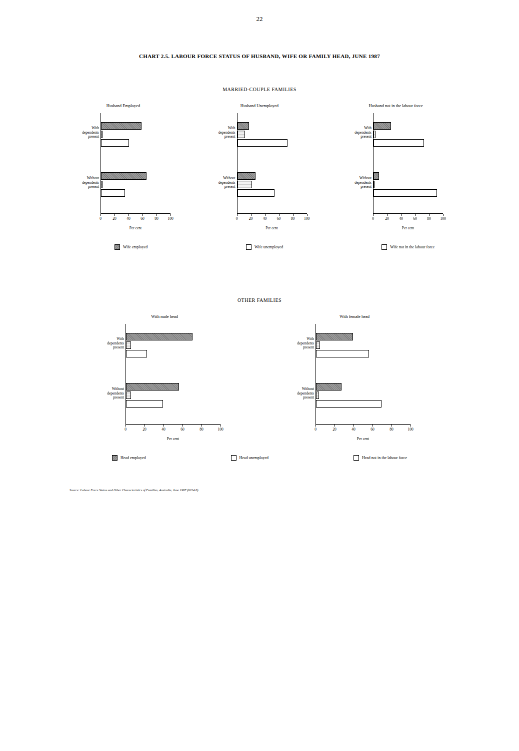22
CHART 2.5. LABOUR FORCE STATUS OF HUSBAND, WIFE OR FAMILY HEAD, JUNE 1987
MARRIED-COUPLE FAMILIES
Husband Employed
With
dependents
present
Without
dependents
present
0
20
40
60
80
100
Per cent
Husband Unemployed
With
dependents
present
Without
dependents
present
0
20
40
60
80
100
Per cent
Husband not in the labour force
With
dependents
present
Without
dependents
present
0
20
40
60
80
100
Per cent
Wife employed
Wife unemployed
Wife not in the labour force
OTHER FAMILIES
With male head
With
dependents
present
Without
dependents
present
0
20
40
60
80
100
Per cent
With female head
With
dependents
present
Without
dependents
present
0
20
40
60
80
100
Per cent
Head employed
Head unemployed
Head not in the labour force
Source: Labour Force Status and Other Characteristics of Families, Australia, June 1987 (6224.0).